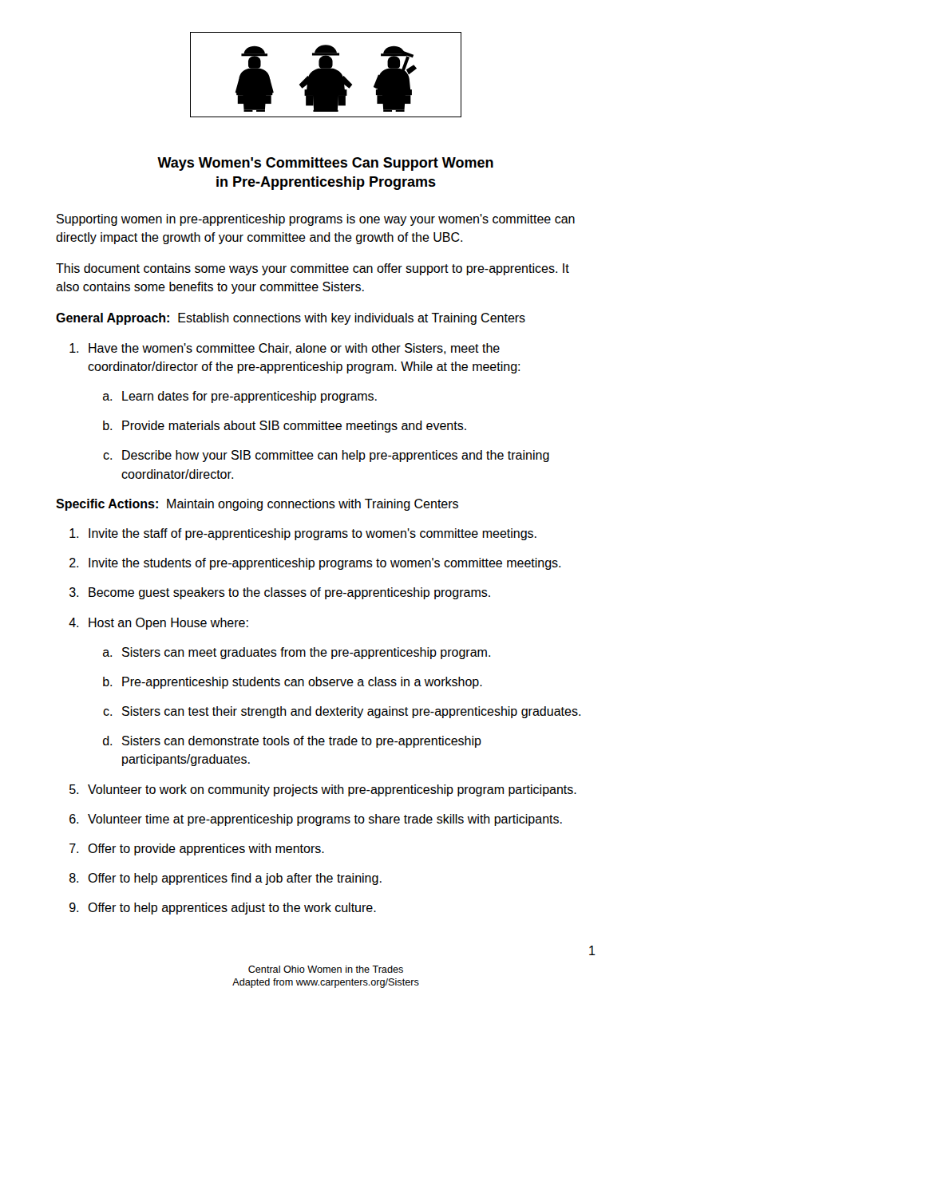Ways Women's Committees Can Support Women
in Pre-Apprenticeship Programs
Supporting women in pre-apprenticeship programs is one way your women's committee can directly impact the growth of your committee and the growth of the UBC.
This document contains some ways your committee can offer support to pre-apprentices. It also contains some benefits to your committee Sisters.
General Approach: Establish connections with key individuals at Training Centers
Have the women's committee Chair, alone or with other Sisters, meet the coordinator/director of the pre-apprenticeship program. While at the meeting:
Learn dates for pre-apprenticeship programs.
Provide materials about SIB committee meetings and events.
Describe how your SIB committee can help pre-apprentices and the training coordinator/director.
Specific Actions: Maintain ongoing connections with Training Centers
Invite the staff of pre-apprenticeship programs to women's committee meetings.
Invite the students of pre-apprenticeship programs to women's committee meetings.
Become guest speakers to the classes of pre-apprenticeship programs.
Host an Open House where:
Sisters can meet graduates from the pre-apprenticeship program.
Pre-apprenticeship students can observe a class in a workshop.
Sisters can test their strength and dexterity against pre-apprenticeship graduates.
Sisters can demonstrate tools of the trade to pre-apprenticeship participants/graduates.
Volunteer to work on community projects with pre-apprenticeship program participants.
Volunteer time at pre-apprenticeship programs to share trade skills with participants.
Offer to provide apprentices with mentors.
Offer to help apprentices find a job after the training.
Offer to help apprentices adjust to the work culture.
1
Central Ohio Women in the Trades
Adapted from www.carpenters.org/Sisters